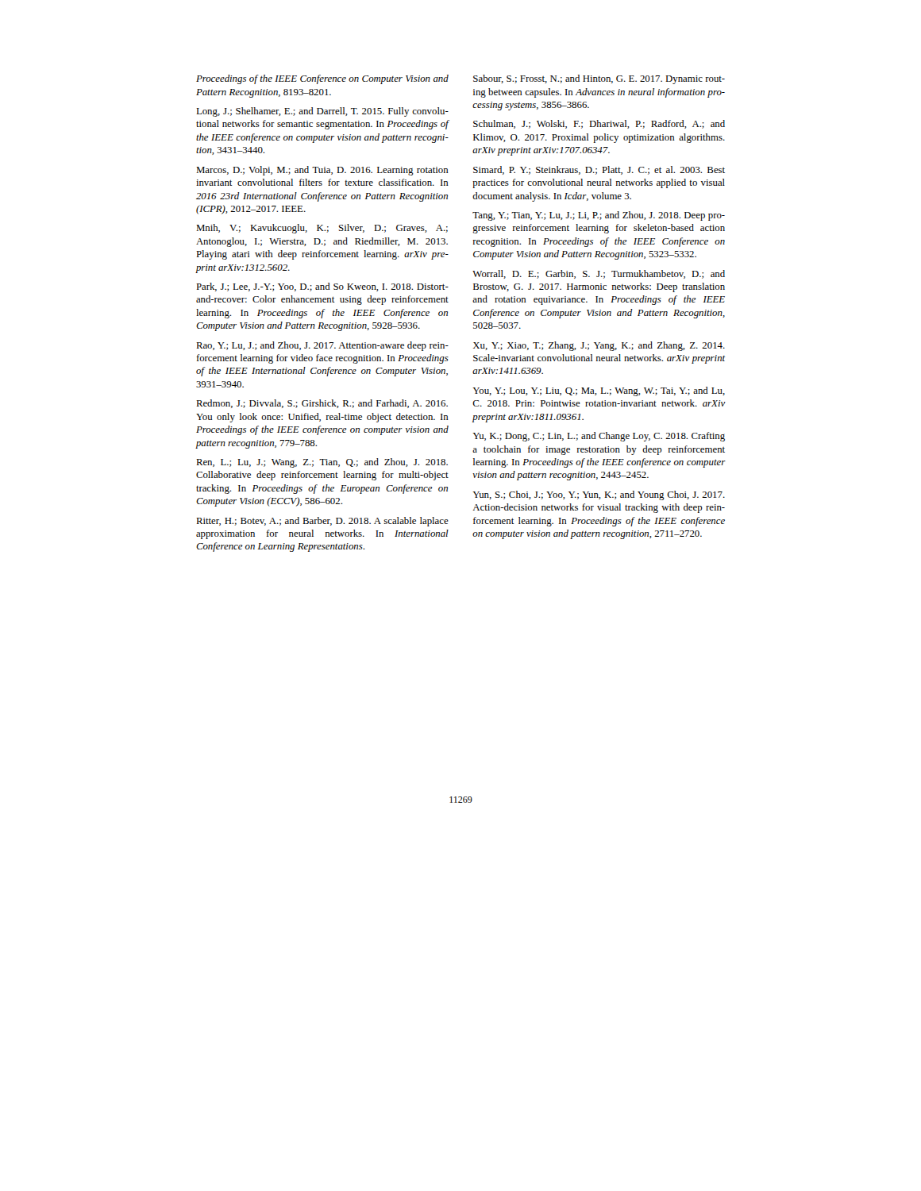Proceedings of the IEEE Conference on Computer Vision and Pattern Recognition, 8193–8201.
Long, J.; Shelhamer, E.; and Darrell, T. 2015. Fully convolutional networks for semantic segmentation. In Proceedings of the IEEE conference on computer vision and pattern recognition, 3431–3440.
Marcos, D.; Volpi, M.; and Tuia, D. 2016. Learning rotation invariant convolutional filters for texture classification. In 2016 23rd International Conference on Pattern Recognition (ICPR), 2012–2017. IEEE.
Mnih, V.; Kavukcuoglu, K.; Silver, D.; Graves, A.; Antonoglou, I.; Wierstra, D.; and Riedmiller, M. 2013. Playing atari with deep reinforcement learning. arXiv preprint arXiv:1312.5602.
Park, J.; Lee, J.-Y.; Yoo, D.; and So Kweon, I. 2018. Distort-and-recover: Color enhancement using deep reinforcement learning. In Proceedings of the IEEE Conference on Computer Vision and Pattern Recognition, 5928–5936.
Rao, Y.; Lu, J.; and Zhou, J. 2017. Attention-aware deep reinforcement learning for video face recognition. In Proceedings of the IEEE International Conference on Computer Vision, 3931–3940.
Redmon, J.; Divvala, S.; Girshick, R.; and Farhadi, A. 2016. You only look once: Unified, real-time object detection. In Proceedings of the IEEE conference on computer vision and pattern recognition, 779–788.
Ren, L.; Lu, J.; Wang, Z.; Tian, Q.; and Zhou, J. 2018. Collaborative deep reinforcement learning for multi-object tracking. In Proceedings of the European Conference on Computer Vision (ECCV), 586–602.
Ritter, H.; Botev, A.; and Barber, D. 2018. A scalable laplace approximation for neural networks. In International Conference on Learning Representations.
Sabour, S.; Frosst, N.; and Hinton, G. E. 2017. Dynamic routing between capsules. In Advances in neural information processing systems, 3856–3866.
Schulman, J.; Wolski, F.; Dhariwal, P.; Radford, A.; and Klimov, O. 2017. Proximal policy optimization algorithms. arXiv preprint arXiv:1707.06347.
Simard, P. Y.; Steinkraus, D.; Platt, J. C.; et al. 2003. Best practices for convolutional neural networks applied to visual document analysis. In Icdar, volume 3.
Tang, Y.; Tian, Y.; Lu, J.; Li, P.; and Zhou, J. 2018. Deep progressive reinforcement learning for skeleton-based action recognition. In Proceedings of the IEEE Conference on Computer Vision and Pattern Recognition, 5323–5332.
Worrall, D. E.; Garbin, S. J.; Turmukhambetov, D.; and Brostow, G. J. 2017. Harmonic networks: Deep translation and rotation equivariance. In Proceedings of the IEEE Conference on Computer Vision and Pattern Recognition, 5028–5037.
Xu, Y.; Xiao, T.; Zhang, J.; Yang, K.; and Zhang, Z. 2014. Scale-invariant convolutional neural networks. arXiv preprint arXiv:1411.6369.
You, Y.; Lou, Y.; Liu, Q.; Ma, L.; Wang, W.; Tai, Y.; and Lu, C. 2018. Prin: Pointwise rotation-invariant network. arXiv preprint arXiv:1811.09361.
Yu, K.; Dong, C.; Lin, L.; and Change Loy, C. 2018. Crafting a toolchain for image restoration by deep reinforcement learning. In Proceedings of the IEEE conference on computer vision and pattern recognition, 2443–2452.
Yun, S.; Choi, J.; Yoo, Y.; Yun, K.; and Young Choi, J. 2017. Action-decision networks for visual tracking with deep reinforcement learning. In Proceedings of the IEEE conference on computer vision and pattern recognition, 2711–2720.
11269